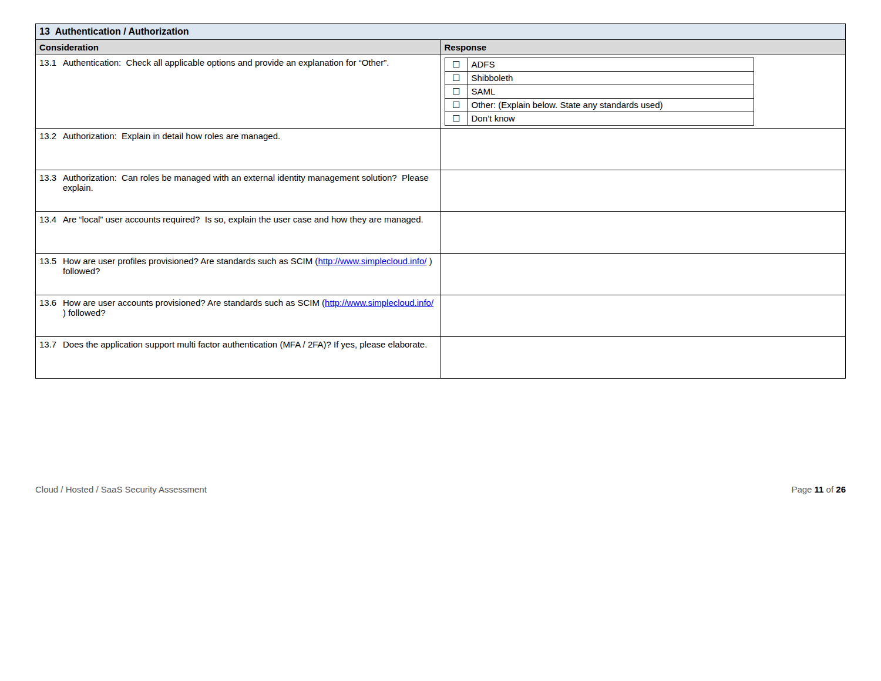| 13 Authentication / Authorization |
| Consideration | Response |
| 13.1 Authentication: Check all applicable options and provide an explanation for “Other”. | / ☐ / ADFS / / ☐ / Shibboleth / / ☐ / SAML / / ☐ / Other: (Explain below. State any standards used) / / ☐ / Don’t know / |
| 13.2 Authorization: Explain in detail how roles are managed. | |
| 13.3 Authorization: Can roles be managed with an external identity management solution? Please explain. | |
| 13.4 Are “local” user accounts required? Is so, explain the user case and how they are managed. | |
| 13.5 How are user profiles provisioned? Are standards such as SCIM ( http://www.simplecloud.info/ ) followed? | |
| 13.6 How are user accounts provisioned? Are standards such as SCIM ( http://www.simplecloud.info/ ) followed? | |
| 13.7 Does the application support multi factor authentication (MFA / 2FA)? If yes, please elaborate. | |
Cloud / Hosted / SaaS Security Assessment
Page 11 of 26